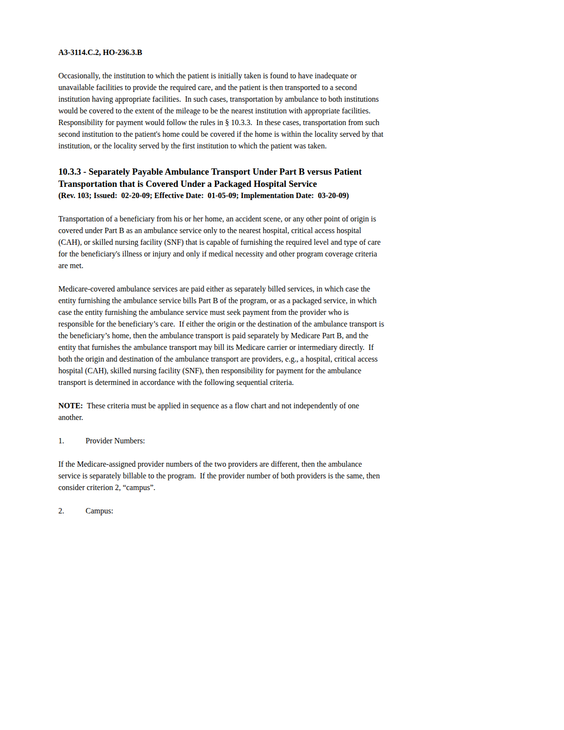A3-3114.C.2, HO-236.3.B
Occasionally, the institution to which the patient is initially taken is found to have inadequate or unavailable facilities to provide the required care, and the patient is then transported to a second institution having appropriate facilities. In such cases, transportation by ambulance to both institutions would be covered to the extent of the mileage to be the nearest institution with appropriate facilities. Responsibility for payment would follow the rules in § 10.3.3. In these cases, transportation from such second institution to the patient's home could be covered if the home is within the locality served by that institution, or the locality served by the first institution to which the patient was taken.
10.3.3 - Separately Payable Ambulance Transport Under Part B versus Patient Transportation that is Covered Under a Packaged Hospital Service
(Rev. 103; Issued: 02-20-09; Effective Date: 01-05-09; Implementation Date: 03-20-09)
Transportation of a beneficiary from his or her home, an accident scene, or any other point of origin is covered under Part B as an ambulance service only to the nearest hospital, critical access hospital (CAH), or skilled nursing facility (SNF) that is capable of furnishing the required level and type of care for the beneficiary's illness or injury and only if medical necessity and other program coverage criteria are met.
Medicare-covered ambulance services are paid either as separately billed services, in which case the entity furnishing the ambulance service bills Part B of the program, or as a packaged service, in which case the entity furnishing the ambulance service must seek payment from the provider who is responsible for the beneficiary’s care. If either the origin or the destination of the ambulance transport is the beneficiary’s home, then the ambulance transport is paid separately by Medicare Part B, and the entity that furnishes the ambulance transport may bill its Medicare carrier or intermediary directly. If both the origin and destination of the ambulance transport are providers, e.g., a hospital, critical access hospital (CAH), skilled nursing facility (SNF), then responsibility for payment for the ambulance transport is determined in accordance with the following sequential criteria.
NOTE: These criteria must be applied in sequence as a flow chart and not independently of one another.
1. Provider Numbers:
If the Medicare-assigned provider numbers of the two providers are different, then the ambulance service is separately billable to the program. If the provider number of both providers is the same, then consider criterion 2, “campus”.
2. Campus: